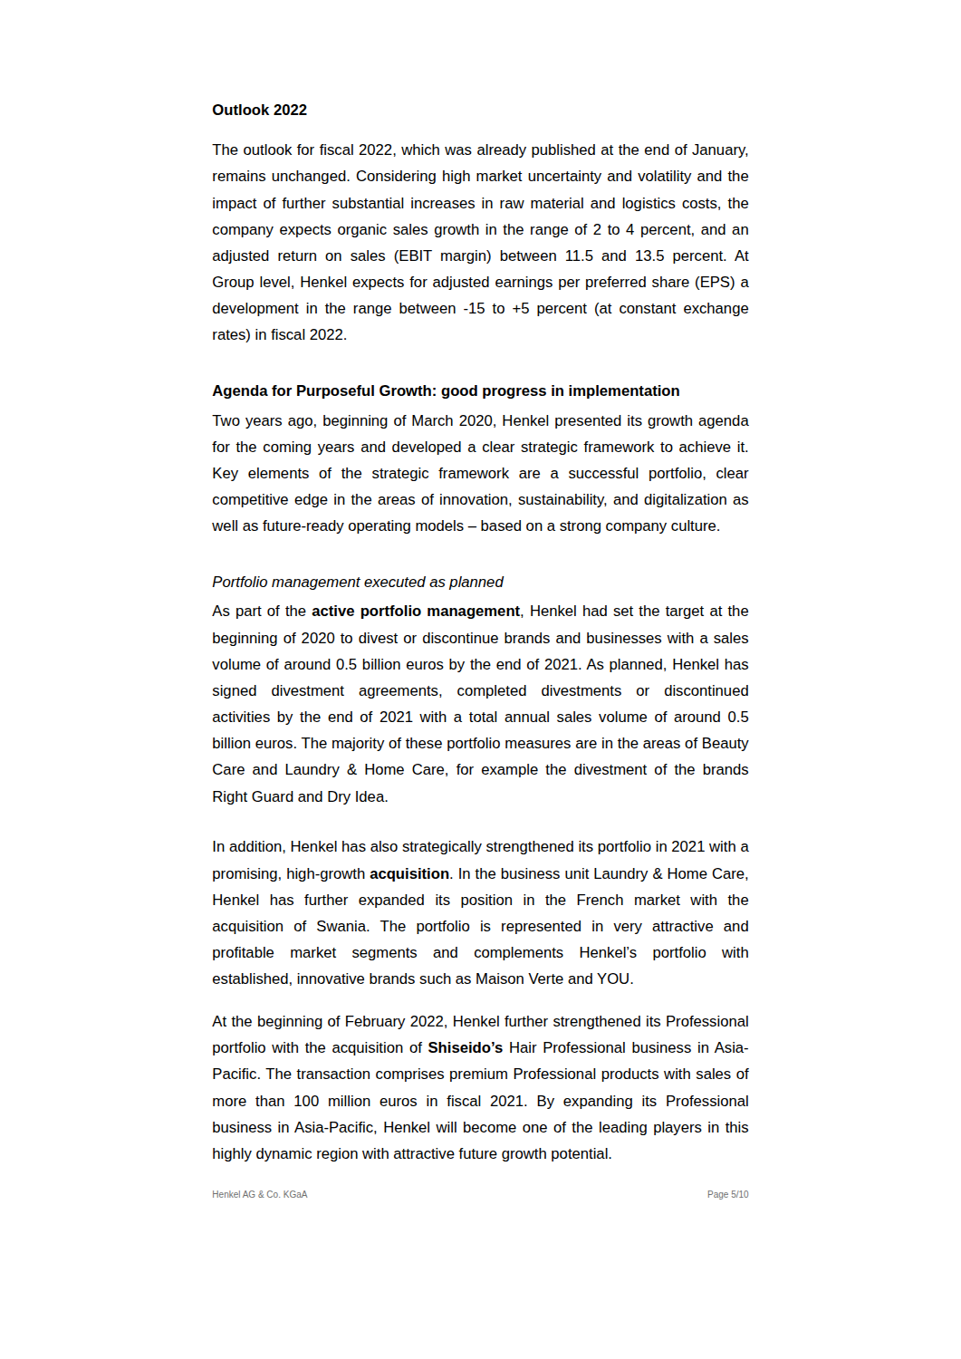Outlook 2022
The outlook for fiscal 2022, which was already published at the end of January, remains unchanged. Considering high market uncertainty and volatility and the impact of further substantial increases in raw material and logistics costs, the company expects organic sales growth in the range of 2 to 4 percent, and an adjusted return on sales (EBIT margin) between 11.5 and 13.5 percent. At Group level, Henkel expects for adjusted earnings per preferred share (EPS) a development in the range between -15 to +5 percent (at constant exchange rates) in fiscal 2022.
Agenda for Purposeful Growth: good progress in implementation
Two years ago, beginning of March 2020, Henkel presented its growth agenda for the coming years and developed a clear strategic framework to achieve it. Key elements of the strategic framework are a successful portfolio, clear competitive edge in the areas of innovation, sustainability, and digitalization as well as future-ready operating models – based on a strong company culture.
Portfolio management executed as planned
As part of the active portfolio management, Henkel had set the target at the beginning of 2020 to divest or discontinue brands and businesses with a sales volume of around 0.5 billion euros by the end of 2021. As planned, Henkel has signed divestment agreements, completed divestments or discontinued activities by the end of 2021 with a total annual sales volume of around 0.5 billion euros. The majority of these portfolio measures are in the areas of Beauty Care and Laundry & Home Care, for example the divestment of the brands Right Guard and Dry Idea.
In addition, Henkel has also strategically strengthened its portfolio in 2021 with a promising, high-growth acquisition. In the business unit Laundry & Home Care, Henkel has further expanded its position in the French market with the acquisition of Swania. The portfolio is represented in very attractive and profitable market segments and complements Henkel’s portfolio with established, innovative brands such as Maison Verte and YOU.
At the beginning of February 2022, Henkel further strengthened its Professional portfolio with the acquisition of Shiseido’s Hair Professional business in Asia-Pacific. The transaction comprises premium Professional products with sales of more than 100 million euros in fiscal 2021. By expanding its Professional business in Asia-Pacific, Henkel will become one of the leading players in this highly dynamic region with attractive future growth potential.
Henkel AG & Co. KGaA Page 5/10